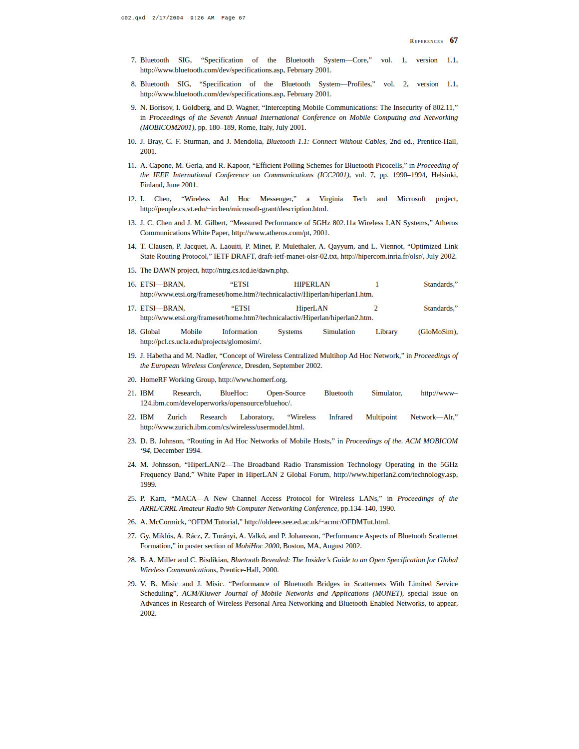c02.qxd 2/17/2004 9:26 AM Page 67
References67
7. Bluetooth SIG, “Specification of the Bluetooth System—Core,” vol. 1, version 1.1, http://www.bluetooth.com/dev/specifications.asp, February 2001.
8. Bluetooth SIG, “Specification of the Bluetooth System—Profiles,” vol. 2, version 1.1, http://www.bluetooth.com/dev/specifications.asp, February 2001.
9. N. Borisov, I. Goldberg, and D. Wagner, “Intercepting Mobile Communications: The Insecurity of 802.11,” in Proceedings of the Seventh Annual International Conference on Mobile Computing and Networking (MOBICOM2001), pp. 180–189, Rome, Italy, July 2001.
10. J. Bray, C. F. Sturman, and J. Mendolia, Bluetooth 1.1: Connect Without Cables, 2nd ed., Prentice-Hall, 2001.
11. A. Capone, M. Gerla, and R. Kapoor, “Efficient Polling Schemes for Bluetooth Picocells,” in Proceeding of the IEEE International Conference on Communications (ICC2001), vol. 7, pp. 1990–1994, Helsinki, Finland, June 2001.
12. I. Chen, “Wireless Ad Hoc Messenger,” a Virginia Tech and Microsoft project, http://people.cs.vt.edu/~irchen/microsoft-grant/description.html.
13. J. C. Chen and J. M. Gilbert, “Measured Performance of 5GHz 802.11a Wireless LAN Systems,” Atheros Communications White Paper, http://www.atheros.com/pt, 2001.
14. T. Clausen, P. Jacquet, A. Laouiti, P. Minet, P. Mulethaler, A. Qayyum, and L. Viennot, “Optimized Link State Routing Protocol,” IETF DRAFT, draft-ietf-manet-olsr-02.txt, http://hipercom.inria.fr/olsr/, July 2002.
15. The DAWN project, http://ntrg.cs.tcd.ie/dawn.php.
16. ETSI—BRAN, “ETSI HIPERLAN 1 Standards,” http://www.etsi.org/frameset/home.htm?/technicalactiv/Hiperlan/hiperlan1.htm.
17. ETSI—BRAN, “ETSI HiperLAN 2 Standards,” http://www.etsi.org/frameset/home.htm?/technicalactiv/Hiperlan/hiperlan2.htm.
18. Global Mobile Information Systems Simulation Library (GloMoSim), http://pcl.cs.ucla.edu/projects/glomosim/.
19. J. Habetha and M. Nadler, “Concept of Wireless Centralized Multihop Ad Hoc Network,” in Proceedings of the European Wireless Conference, Dresden, September 2002.
20. HomeRF Working Group, http://www.homerf.org.
21. IBM Research, BlueHoc: Open-Source Bluetooth Simulator, http://www–124.ibm.com/developerworks/opensource/bluehoc/.
22. IBM Zurich Research Laboratory, “Wireless Infrared Multipoint Network—Alr,” http://www.zurich.ibm.com/cs/wireless/usermodel.html.
23. D. B. Johnson, “Routing in Ad Hoc Networks of Mobile Hosts,” in Proceedings of the. ACM MOBICOM ‘94, December 1994.
24. M. Johnsson, “HiperLAN/2—The Broadband Radio Transmission Technology Operating in the 5GHz Frequency Band,” White Paper in HiperLAN 2 Global Forum, http://www.hiperlan2.com/technology.asp, 1999.
25. P. Karn, “MACA—A New Channel Access Protocol for Wireless LANs,” in Proceedings of the ARRL/CRRL Amateur Radio 9th Computer Networking Conference, pp.134–140, 1990.
26. A. McCormick, “OFDM Tutorial,” http://oldeee.see.ed.ac.uk/~acmc/OFDMTut.html.
27. Gy. Miklós, A. Rácz, Z. Turányi, A. Valkó, and P. Johansson, “Performance Aspects of Bluetooth Scatternet Formation,” in poster section of MobiHoc 2000, Boston, MA, August 2002.
28. B. A. Miller and C. Bisdikian, Bluetooth Revealed: The Insider’s Guide to an Open Specification for Global Wireless Communications, Prentice-Hall, 2000.
29. V. B. Misic and J. Misic. “Performance of Bluetooth Bridges in Scatternets With Limited Service Scheduling”, ACM/Kluwer Journal of Mobile Networks and Applications (MONET), special issue on Advances in Research of Wireless Personal Area Networking and Bluetooth Enabled Networks, to appear, 2002.